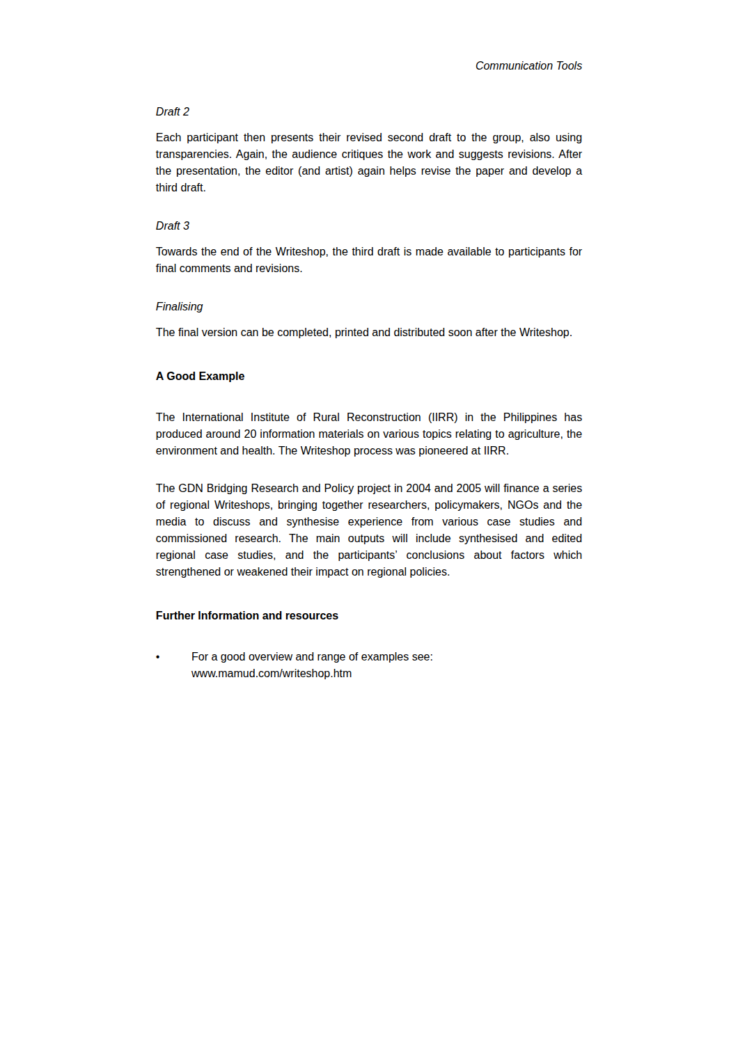Communication Tools
Draft 2
Each participant then presents their revised second draft to the group, also using transparencies. Again, the audience critiques the work and suggests revisions. After the presentation, the editor (and artist) again helps revise the paper and develop a third draft.
Draft 3
Towards the end of the Writeshop, the third draft is made available to participants for final comments and revisions.
Finalising
The final version can be completed, printed and distributed soon after the Writeshop.
A Good Example
The International Institute of Rural Reconstruction (IIRR) in the Philippines has produced around 20 information materials on various topics relating to agriculture, the environment and health. The Writeshop process was pioneered at IIRR.
The GDN Bridging Research and Policy project in 2004 and 2005 will finance a series of regional Writeshops, bringing together researchers, policymakers, NGOs and the media to discuss and synthesise experience from various case studies and commissioned research. The main outputs will include synthesised and edited regional case studies, and the participants’ conclusions about factors which strengthened or weakened their impact on regional policies.
Further Information and resources
•
For a good overview and range of examples see: www.mamud.com/writeshop.htm